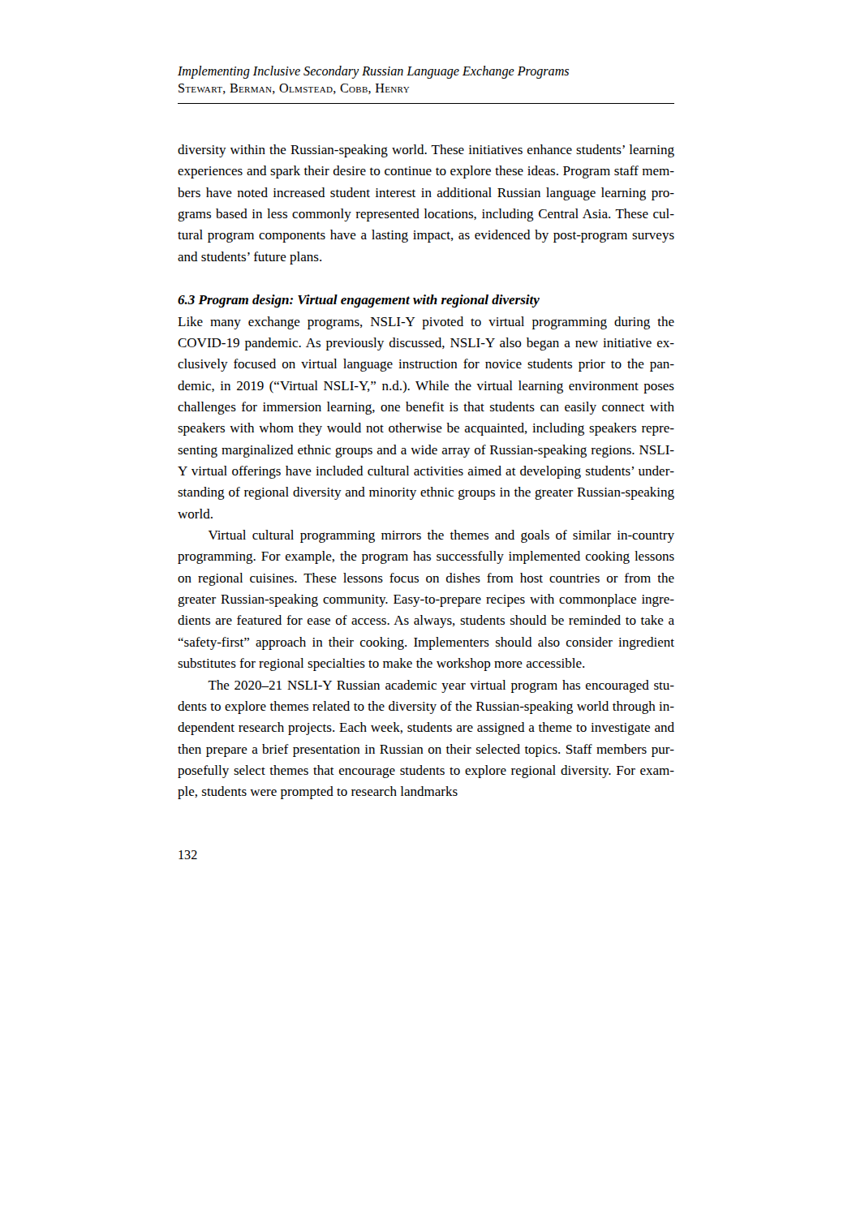Implementing Inclusive Secondary Russian Language Exchange Programs
Stewart, Berman, Olmstead, Cobb, Henry
diversity within the Russian-speaking world. These initiatives enhance students’ learning experiences and spark their desire to continue to explore these ideas. Program staff members have noted increased student interest in additional Russian language learning programs based in less commonly represented locations, including Central Asia. These cultural program components have a lasting impact, as evidenced by post-program surveys and students’ future plans.
6.3 Program design: Virtual engagement with regional diversity
Like many exchange programs, NSLI-Y pivoted to virtual programming during the COVID-19 pandemic. As previously discussed, NSLI-Y also began a new initiative exclusively focused on virtual language instruction for novice students prior to the pandemic, in 2019 (“Virtual NSLI-Y,” n.d.). While the virtual learning environment poses challenges for immersion learning, one benefit is that students can easily connect with speakers with whom they would not otherwise be acquainted, including speakers representing marginalized ethnic groups and a wide array of Russian-speaking regions. NSLI-Y virtual offerings have included cultural activities aimed at developing students’ understanding of regional diversity and minority ethnic groups in the greater Russian-speaking world.
Virtual cultural programming mirrors the themes and goals of similar in-country programming. For example, the program has successfully implemented cooking lessons on regional cuisines. These lessons focus on dishes from host countries or from the greater Russian-speaking community. Easy-to-prepare recipes with commonplace ingredients are featured for ease of access. As always, students should be reminded to take a “safety-first” approach in their cooking. Implementers should also consider ingredient substitutes for regional specialties to make the workshop more accessible.
The 2020–21 NSLI-Y Russian academic year virtual program has encouraged students to explore themes related to the diversity of the Russian-speaking world through independent research projects. Each week, students are assigned a theme to investigate and then prepare a brief presentation in Russian on their selected topics. Staff members purposefully select themes that encourage students to explore regional diversity. For example, students were prompted to research landmarks
132